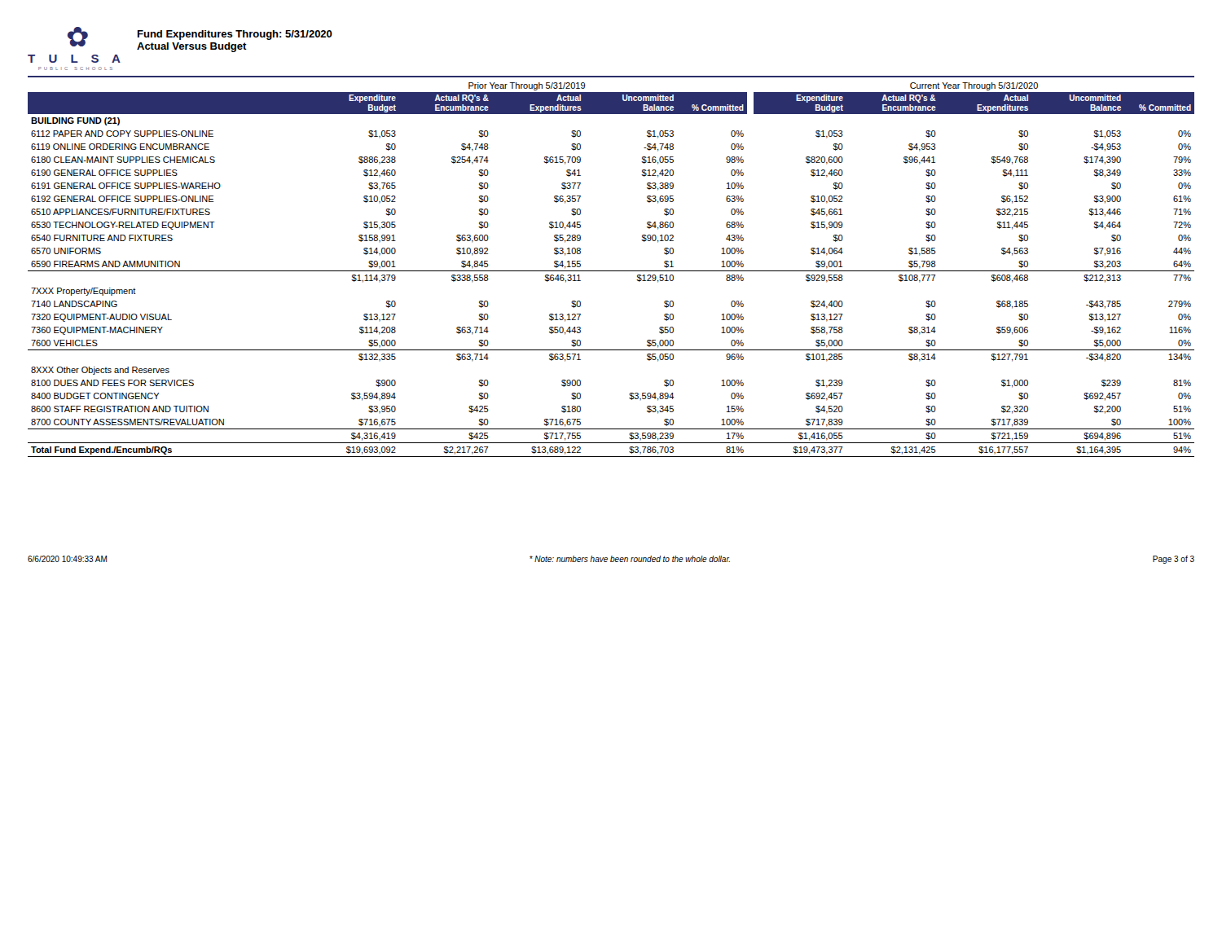✿
T U L S A
PUBLIC SCHOOLS
Fund Expenditures Through: 5/31/2020
Actual Versus Budget
| | Prior Year Through 5/31/2019 | | Current Year Through 5/31/2020 |
| --- | --- | --- | --- |
| | Expenditure Budget | Actual RQ's & Encumbrance | Actual Expenditures | Uncommitted Balance | % Committed | | Expenditure Budget | Actual RQ's & Encumbrance | Actual Expenditures | Uncommitted Balance | % Committed |
| BUILDING FUND (21) |
| 6112 PAPER AND COPY SUPPLIES-ONLINE | $1,053 | $0 | $0 | $1,053 | 0% | | $1,053 | $0 | $0 | $1,053 | 0% |
| 6119 ONLINE ORDERING ENCUMBRANCE | $0 | $4,748 | $0 | -$4,748 | 0% | | $0 | $4,953 | $0 | -$4,953 | 0% |
| 6180 CLEAN-MAINT SUPPLIES CHEMICALS | $886,238 | $254,474 | $615,709 | $16,055 | 98% | | $820,600 | $96,441 | $549,768 | $174,390 | 79% |
| 6190 GENERAL OFFICE SUPPLIES | $12,460 | $0 | $41 | $12,420 | 0% | | $12,460 | $0 | $4,111 | $8,349 | 33% |
| 6191 GENERAL OFFICE SUPPLIES-WAREHO | $3,765 | $0 | $377 | $3,389 | 10% | | $0 | $0 | $0 | $0 | 0% |
| 6192 GENERAL OFFICE SUPPLIES-ONLINE | $10,052 | $0 | $6,357 | $3,695 | 63% | | $10,052 | $0 | $6,152 | $3,900 | 61% |
| 6510 APPLIANCES/FURNITURE/FIXTURES | $0 | $0 | $0 | $0 | 0% | | $45,661 | $0 | $32,215 | $13,446 | 71% |
| 6530 TECHNOLOGY-RELATED EQUIPMENT | $15,305 | $0 | $10,445 | $4,860 | 68% | | $15,909 | $0 | $11,445 | $4,464 | 72% |
| 6540 FURNITURE AND FIXTURES | $158,991 | $63,600 | $5,289 | $90,102 | 43% | | $0 | $0 | $0 | $0 | 0% |
| 6570 UNIFORMS | $14,000 | $10,892 | $3,108 | $0 | 100% | | $14,064 | $1,585 | $4,563 | $7,916 | 44% |
| 6590 FIREARMS AND AMMUNITION | $9,001 | $4,845 | $4,155 | $1 | 100% | | $9,001 | $5,798 | $0 | $3,203 | 64% |
| | $1,114,379 | $338,558 | $646,311 | $129,510 | 88% | | $929,558 | $108,777 | $608,468 | $212,313 | 77% |
| 7XXX Property/Equipment |
| 7140 LANDSCAPING | $0 | $0 | $0 | $0 | 0% | | $24,400 | $0 | $68,185 | -$43,785 | 279% |
| 7320 EQUIPMENT-AUDIO VISUAL | $13,127 | $0 | $13,127 | $0 | 100% | | $13,127 | $0 | $0 | $13,127 | 0% |
| 7360 EQUIPMENT-MACHINERY | $114,208 | $63,714 | $50,443 | $50 | 100% | | $58,758 | $8,314 | $59,606 | -$9,162 | 116% |
| 7600 VEHICLES | $5,000 | $0 | $0 | $5,000 | 0% | | $5,000 | $0 | $0 | $5,000 | 0% |
| | $132,335 | $63,714 | $63,571 | $5,050 | 96% | | $101,285 | $8,314 | $127,791 | -$34,820 | 134% |
| 8XXX Other Objects and Reserves |
| 8100 DUES AND FEES FOR SERVICES | $900 | $0 | $900 | $0 | 100% | | $1,239 | $0 | $1,000 | $239 | 81% |
| 8400 BUDGET CONTINGENCY | $3,594,894 | $0 | $0 | $3,594,894 | 0% | | $692,457 | $0 | $0 | $692,457 | 0% |
| 8600 STAFF REGISTRATION AND TUITION | $3,950 | $425 | $180 | $3,345 | 15% | | $4,520 | $0 | $2,320 | $2,200 | 51% |
| 8700 COUNTY ASSESSMENTS/REVALUATION | $716,675 | $0 | $716,675 | $0 | 100% | | $717,839 | $0 | $717,839 | $0 | 100% |
| | $4,316,419 | $425 | $717,755 | $3,598,239 | 17% | | $1,416,055 | $0 | $721,159 | $694,896 | 51% |
| Total Fund Expend./Encumb/RQs | $19,693,092 | $2,217,267 | $13,689,122 | $3,786,703 | 81% | | $19,473,377 | $2,131,425 | $16,177,557 | $1,164,395 | 94% |
6/6/2020 10:49:33 AM
* Note: numbers have been rounded to the whole dollar.
Page 3 of 3